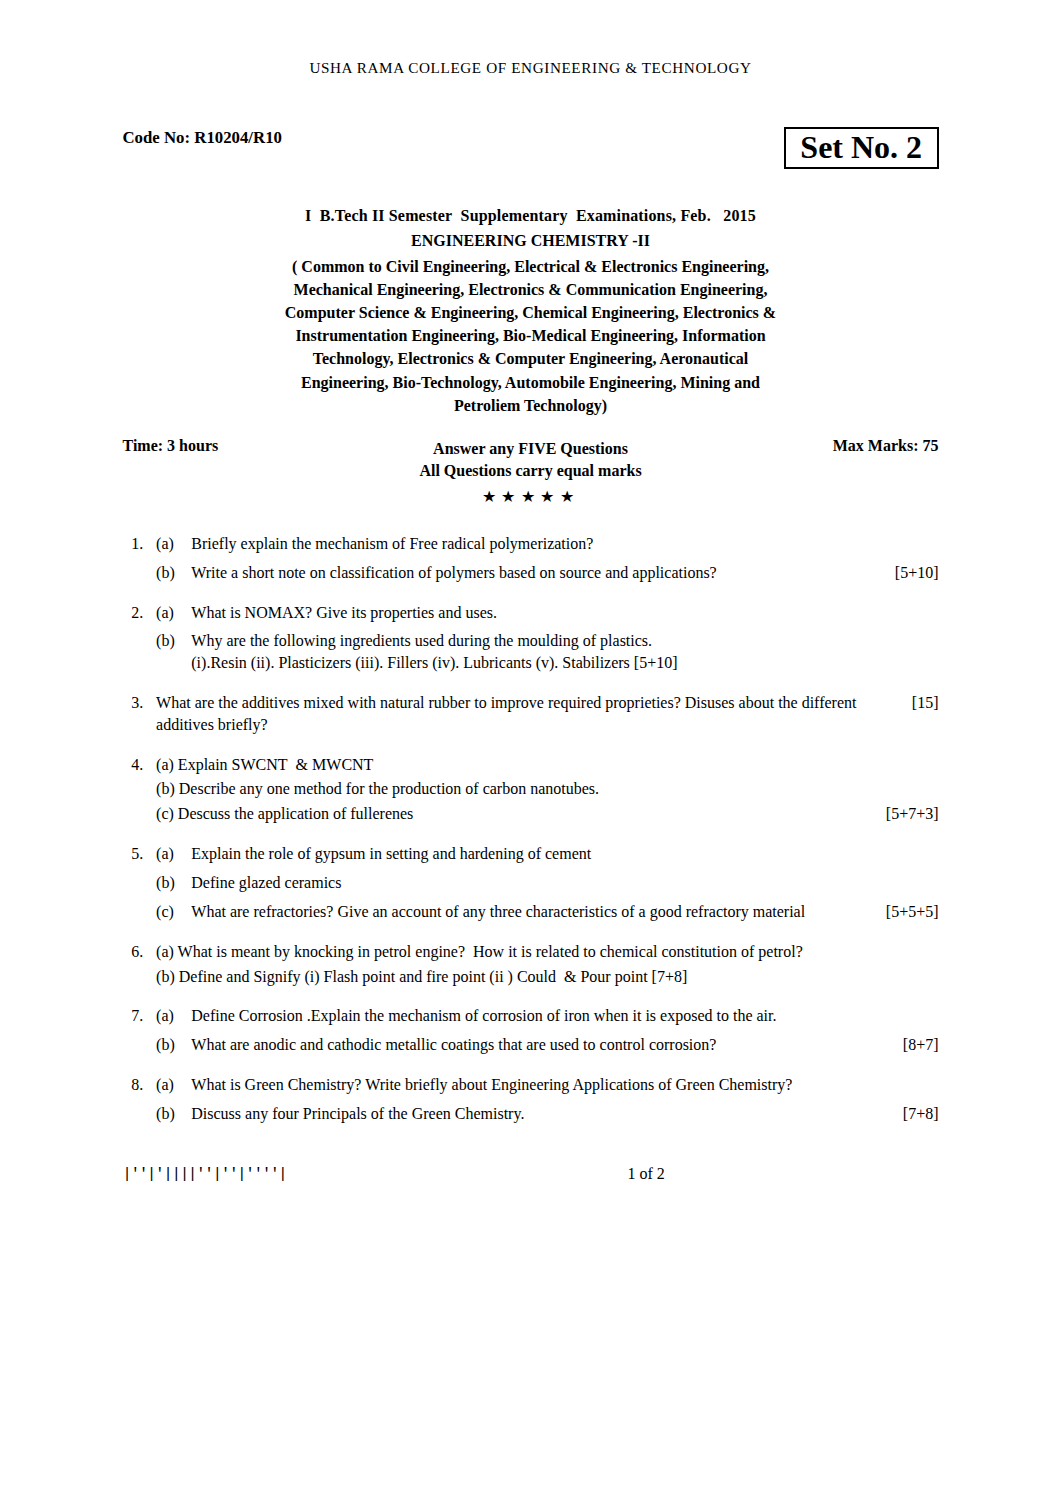USHA RAMA COLLEGE OF ENGINEERING & TECHNOLOGY
Code No: R10204/R10
Set No. 2
I B.Tech II Semester Supplementary Examinations, Feb. 2015
ENGINEERING CHEMISTRY -II
( Common to Civil Engineering, Electrical & Electronics Engineering,
Mechanical Engineering, Electronics & Communication Engineering,
Computer Science & Engineering, Chemical Engineering, Electronics &
Instrumentation Engineering, Bio-Medical Engineering, Information
Technology, Electronics & Computer Engineering, Aeronautical
Engineering, Bio-Technology, Automobile Engineering, Mining and
Petroliem Technology)
Time: 3 hours Max Marks: 75
Answer any FIVE Questions
All Questions carry equal marks
★★★★★
Briefly explain the mechanism of Free radical polymerization?
[5+10] Write a short note on classification of polymers based on source and applications?
What is NOMAX? Give its properties and uses.
Why are the following ingredients used during the moulding of plastics.
(i).Resin (ii). Plasticizers (iii). Fillers (iv). Lubricants (v). Stabilizers [5+10]
[15] What are the additives mixed with natural rubber to improve required proprieties? Disuses about the different additives briefly?
(a) Explain SWCNT & MWCNT
(b) Describe any one method for the production of carbon nanotubes.
[5+7+3](c) Descuss the application of fullerenes
Explain the role of gypsum in setting and hardening of cement
Define glazed ceramics
[5+5+5] What are refractories? Give an account of any three characteristics of a good refractory material
(a) What is meant by knocking in petrol engine? How it is related to chemical constitution of petrol?
(b) Define and Signify (i) Flash point and fire point (ii ) Could & Pour point [7+8]
Define Corrosion .Explain the mechanism of corrosion of iron when it is exposed to the air.
[8+7] What are anodic and cathodic metallic coatings that are used to control corrosion?
What is Green Chemistry? Write briefly about Engineering Applications of Green Chemistry?
[7+8] Discuss any four Principals of the Green Chemistry.
|''|'||||''|''|''''|
1 of 2